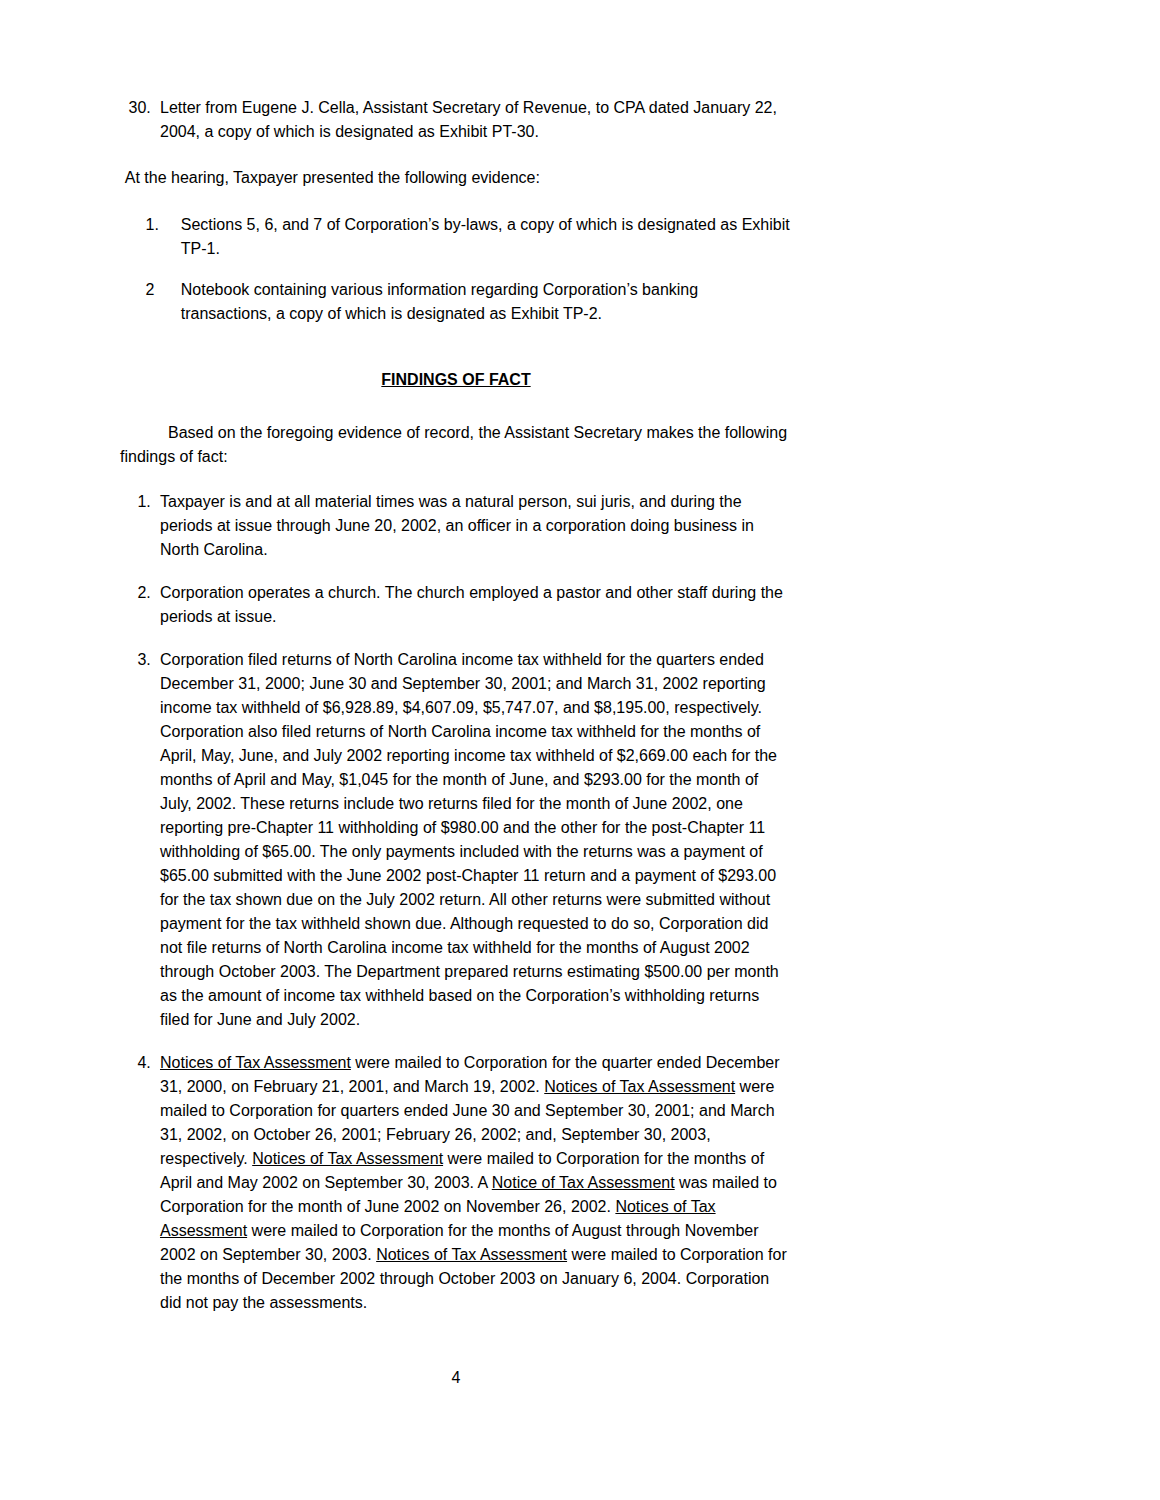Letter from Eugene J. Cella, Assistant Secretary of Revenue, to CPA dated January 22, 2004, a copy of which is designated as Exhibit PT-30.
At the hearing, Taxpayer presented the following evidence:
1. Sections 5, 6, and 7 of Corporation’s by-laws, a copy of which is designated as Exhibit TP-1.
2 Notebook containing various information regarding Corporation’s banking transactions, a copy of which is designated as Exhibit TP-2.
FINDINGS OF FACT
Based on the foregoing evidence of record, the Assistant Secretary makes the following findings of fact:
Taxpayer is and at all material times was a natural person, sui juris, and during the periods at issue through June 20, 2002, an officer in a corporation doing business in North Carolina.
Corporation operates a church. The church employed a pastor and other staff during the periods at issue.
Corporation filed returns of North Carolina income tax withheld for the quarters ended December 31, 2000; June 30 and September 30, 2001; and March 31, 2002 reporting income tax withheld of $6,928.89, $4,607.09, $5,747.07, and $8,195.00, respectively. Corporation also filed returns of North Carolina income tax withheld for the months of April, May, June, and July 2002 reporting income tax withheld of $2,669.00 each for the months of April and May, $1,045 for the month of June, and $293.00 for the month of July, 2002. These returns include two returns filed for the month of June 2002, one reporting pre-Chapter 11 withholding of $980.00 and the other for the post-Chapter 11 withholding of $65.00. The only payments included with the returns was a payment of $65.00 submitted with the June 2002 post-Chapter 11 return and a payment of $293.00 for the tax shown due on the July 2002 return. All other returns were submitted without payment for the tax withheld shown due. Although requested to do so, Corporation did not file returns of North Carolina income tax withheld for the months of August 2002 through October 2003. The Department prepared returns estimating $500.00 per month as the amount of income tax withheld based on the Corporation’s withholding returns filed for June and July 2002.
Notices of Tax Assessment were mailed to Corporation for the quarter ended December 31, 2000, on February 21, 2001, and March 19, 2002. Notices of Tax Assessment were mailed to Corporation for quarters ended June 30 and September 30, 2001; and March 31, 2002, on October 26, 2001; February 26, 2002; and, September 30, 2003, respectively. Notices of Tax Assessment were mailed to Corporation for the months of April and May 2002 on September 30, 2003. A Notice of Tax Assessment was mailed to Corporation for the month of June 2002 on November 26, 2002. Notices of Tax Assessment were mailed to Corporation for the months of August through November 2002 on September 30, 2003. Notices of Tax Assessment were mailed to Corporation for the months of December 2002 through October 2003 on January 6, 2004. Corporation did not pay the assessments.
4